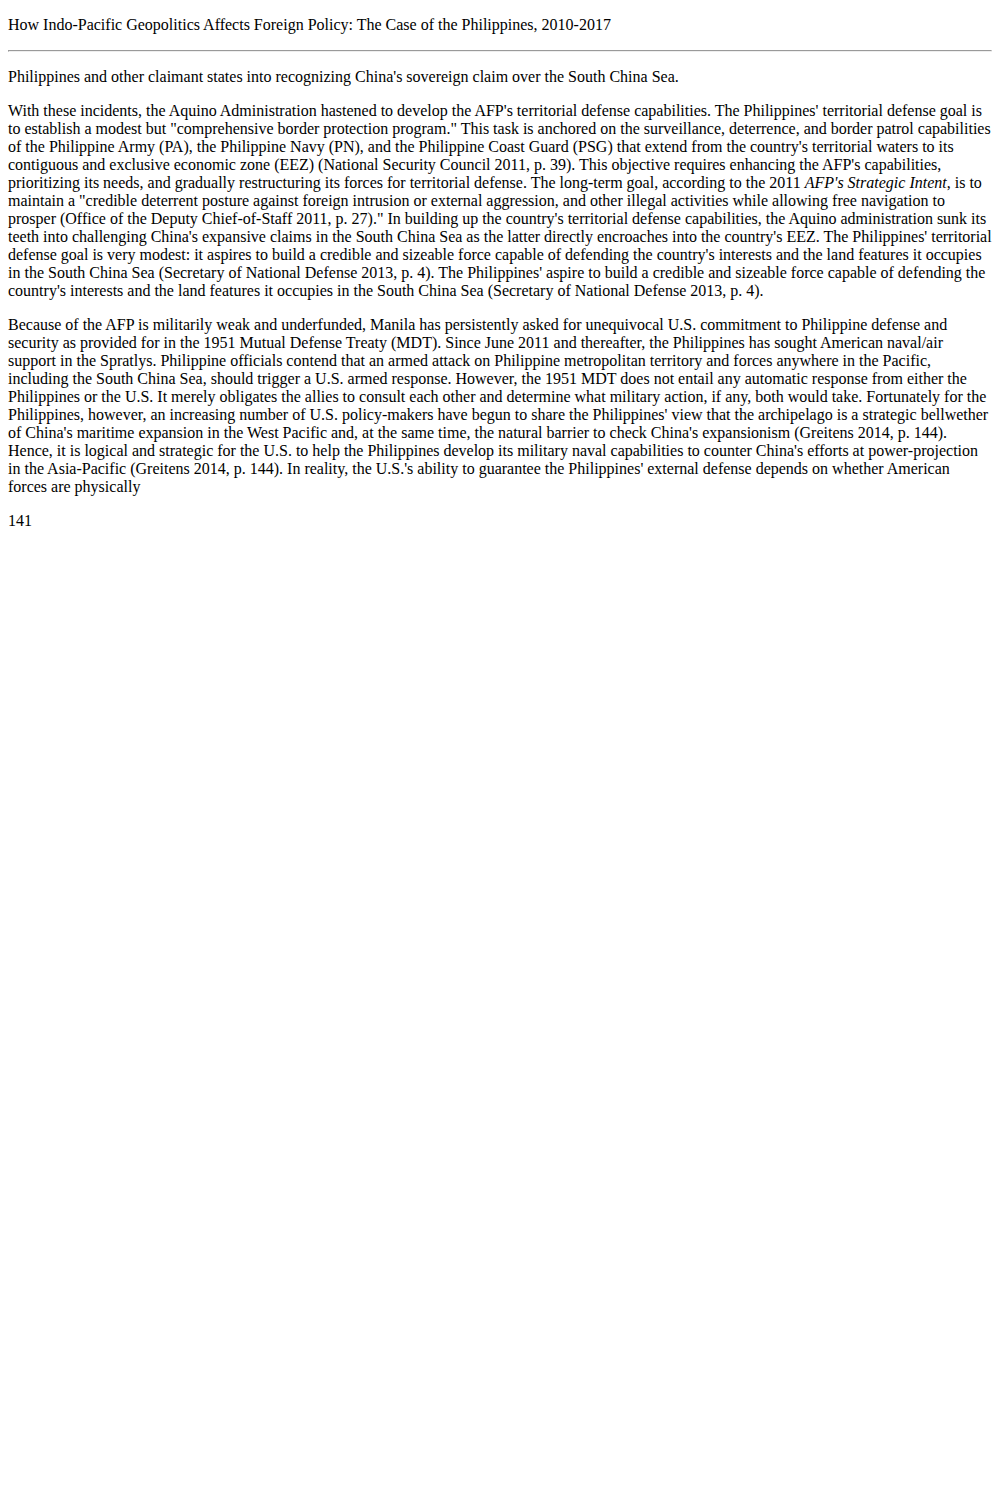How Indo-Pacific Geopolitics Affects Foreign Policy: The Case of the Philippines, 2010-2017
Philippines and other claimant states into recognizing China's sovereign claim over the South China Sea.
With these incidents, the Aquino Administration hastened to develop the AFP's territorial defense capabilities. The Philippines' territorial defense goal is to establish a modest but "comprehensive border protection program." This task is anchored on the surveillance, deterrence, and border patrol capabilities of the Philippine Army (PA), the Philippine Navy (PN), and the Philippine Coast Guard (PSG) that extend from the country's territorial waters to its contiguous and exclusive economic zone (EEZ) (National Security Council 2011, p. 39). This objective requires enhancing the AFP's capabilities, prioritizing its needs, and gradually restructuring its forces for territorial defense. The long-term goal, according to the 2011 AFP's Strategic Intent, is to maintain a "credible deterrent posture against foreign intrusion or external aggression, and other illegal activities while allowing free navigation to prosper (Office of the Deputy Chief-of-Staff 2011, p. 27)." In building up the country's territorial defense capabilities, the Aquino administration sunk its teeth into challenging China's expansive claims in the South China Sea as the latter directly encroaches into the country's EEZ. The Philippines' territorial defense goal is very modest: it aspires to build a credible and sizeable force capable of defending the country's interests and the land features it occupies in the South China Sea (Secretary of National Defense 2013, p. 4). The Philippines' aspire to build a credible and sizeable force capable of defending the country's interests and the land features it occupies in the South China Sea (Secretary of National Defense 2013, p. 4).
Because of the AFP is militarily weak and underfunded, Manila has persistently asked for unequivocal U.S. commitment to Philippine defense and security as provided for in the 1951 Mutual Defense Treaty (MDT). Since June 2011 and thereafter, the Philippines has sought American naval/air support in the Spratlys. Philippine officials contend that an armed attack on Philippine metropolitan territory and forces anywhere in the Pacific, including the South China Sea, should trigger a U.S. armed response. However, the 1951 MDT does not entail any automatic response from either the Philippines or the U.S. It merely obligates the allies to consult each other and determine what military action, if any, both would take. Fortunately for the Philippines, however, an increasing number of U.S. policy-makers have begun to share the Philippines' view that the archipelago is a strategic bellwether of China's maritime expansion in the West Pacific and, at the same time, the natural barrier to check China's expansionism (Greitens 2014, p. 144). Hence, it is logical and strategic for the U.S. to help the Philippines develop its military naval capabilities to counter China's efforts at power-projection in the Asia-Pacific (Greitens 2014, p. 144). In reality, the U.S.'s ability to guarantee the Philippines' external defense depends on whether American forces are physically
141